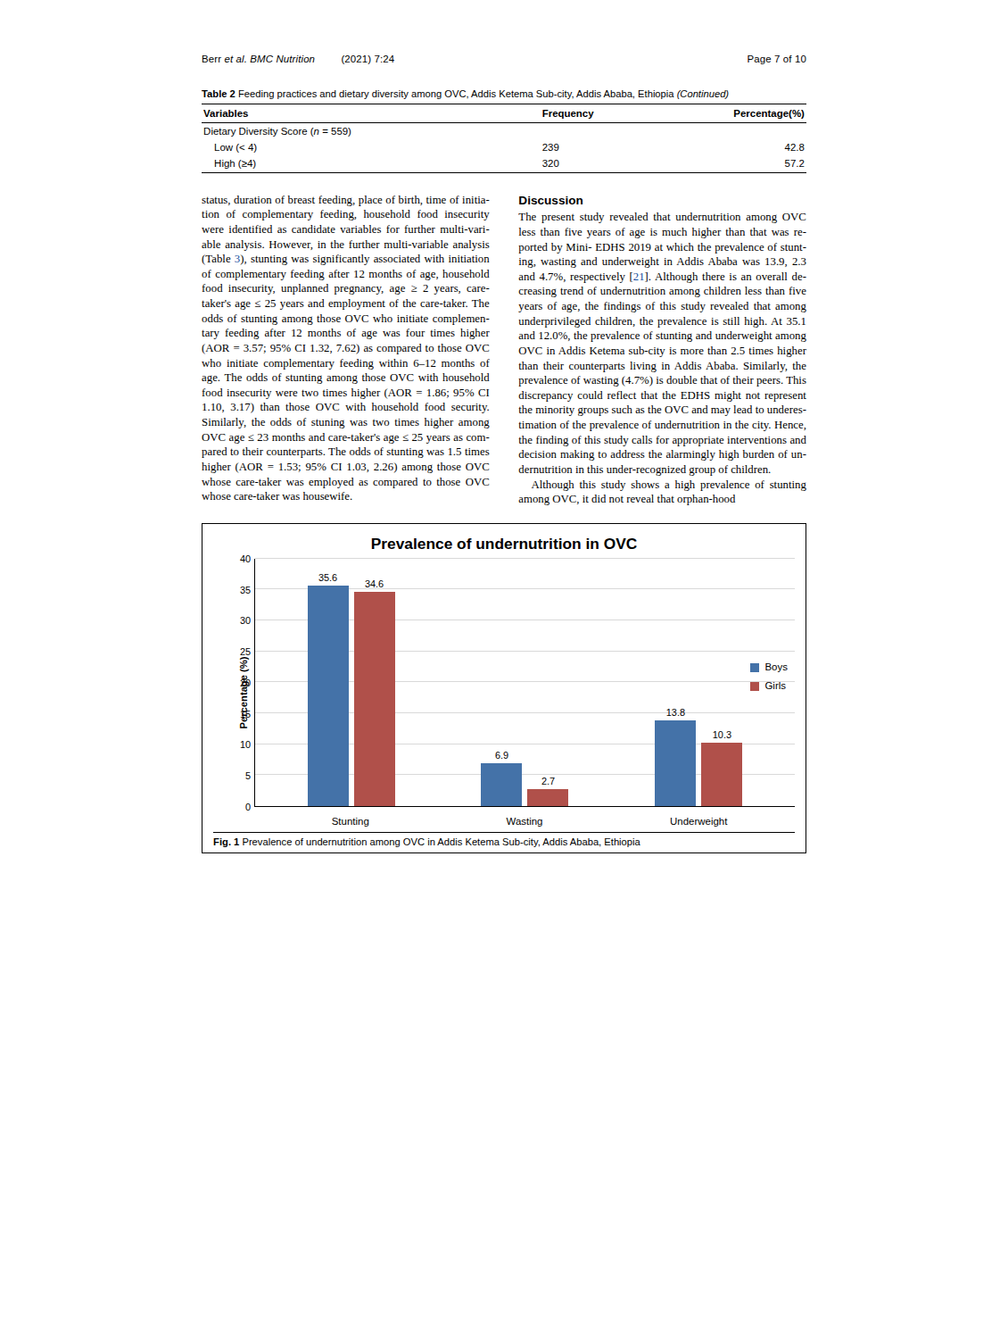Berr et al. BMC Nutrition (2021) 7:24
Page 7 of 10
Table 2 Feeding practices and dietary diversity among OVC, Addis Ketema Sub-city, Addis Ababa, Ethiopia (Continued)
| Variables | Frequency | Percentage(%) |
| --- | --- | --- |
| Dietary Diversity Score ( n = 559) | | |
| Low (< 4) | 239 | 42.8 |
| High (≥4) | 320 | 57.2 |
status, duration of breast feeding, place of birth, time of initiation of complementary feeding, household food insecurity were identified as candidate variables for further multi-variable analysis. However, in the further multi-variable analysis (Table 3), stunting was significantly associated with initiation of complementary feeding after 12 months of age, household food insecurity, unplanned pregnancy, age ≥ 2 years, care-taker's age ≤ 25 years and employment of the care-taker. The odds of stunting among those OVC who initiate complementary feeding after 12 months of age was four times higher (AOR = 3.57; 95% CI 1.32, 7.62) as compared to those OVC who initiate complementary feeding within 6–12 months of age. The odds of stunting among those OVC with household food insecurity were two times higher (AOR = 1.86; 95% CI 1.10, 3.17) than those OVC with household food security. Similarly, the odds of stuning was two times higher among OVC age ≤ 23 months and care-taker's age ≤ 25 years as compared to their counterparts. The odds of stunting was 1.5 times higher (AOR = 1.53; 95% CI 1.03, 2.26) among those OVC whose care-taker was employed as compared to those OVC whose care-taker was housewife.
Discussion
The present study revealed that undernutrition among OVC less than five years of age is much higher than that was reported by Mini- EDHS 2019 at which the prevalence of stunting, wasting and underweight in Addis Ababa was 13.9, 2.3 and 4.7%, respectively [21]. Although there is an overall decreasing trend of undernutrition among children less than five years of age, the findings of this study revealed that among underprivileged children, the prevalence is still high. At 35.1 and 12.0%, the prevalence of stunting and underweight among OVC in Addis Ketema sub-city is more than 2.5 times higher than their counterparts living in Addis Ababa. Similarly, the prevalence of wasting (4.7%) is double that of their peers. This discrepancy could reflect that the EDHS might not represent the minority groups such as the OVC and may lead to underestimation of the prevalence of undernutrition in the city. Hence, the finding of this study calls for appropriate interventions and decision making to address the alarmingly high burden of undernutrition in this under-recognized group of children.
Although this study shows a high prevalence of stunting among OVC, it did not reveal that orphan-hood
Prevalence of undernutrition in OVC
Percentage (%)
40 35 30 25 20 15 10 5 0
35.6
34.6
6.9
2.7
13.8
10.3
Boys
Girls
Stunting Wasting Underweight
Fig. 1 Prevalence of undernutrition among OVC in Addis Ketema Sub-city, Addis Ababa, Ethiopia